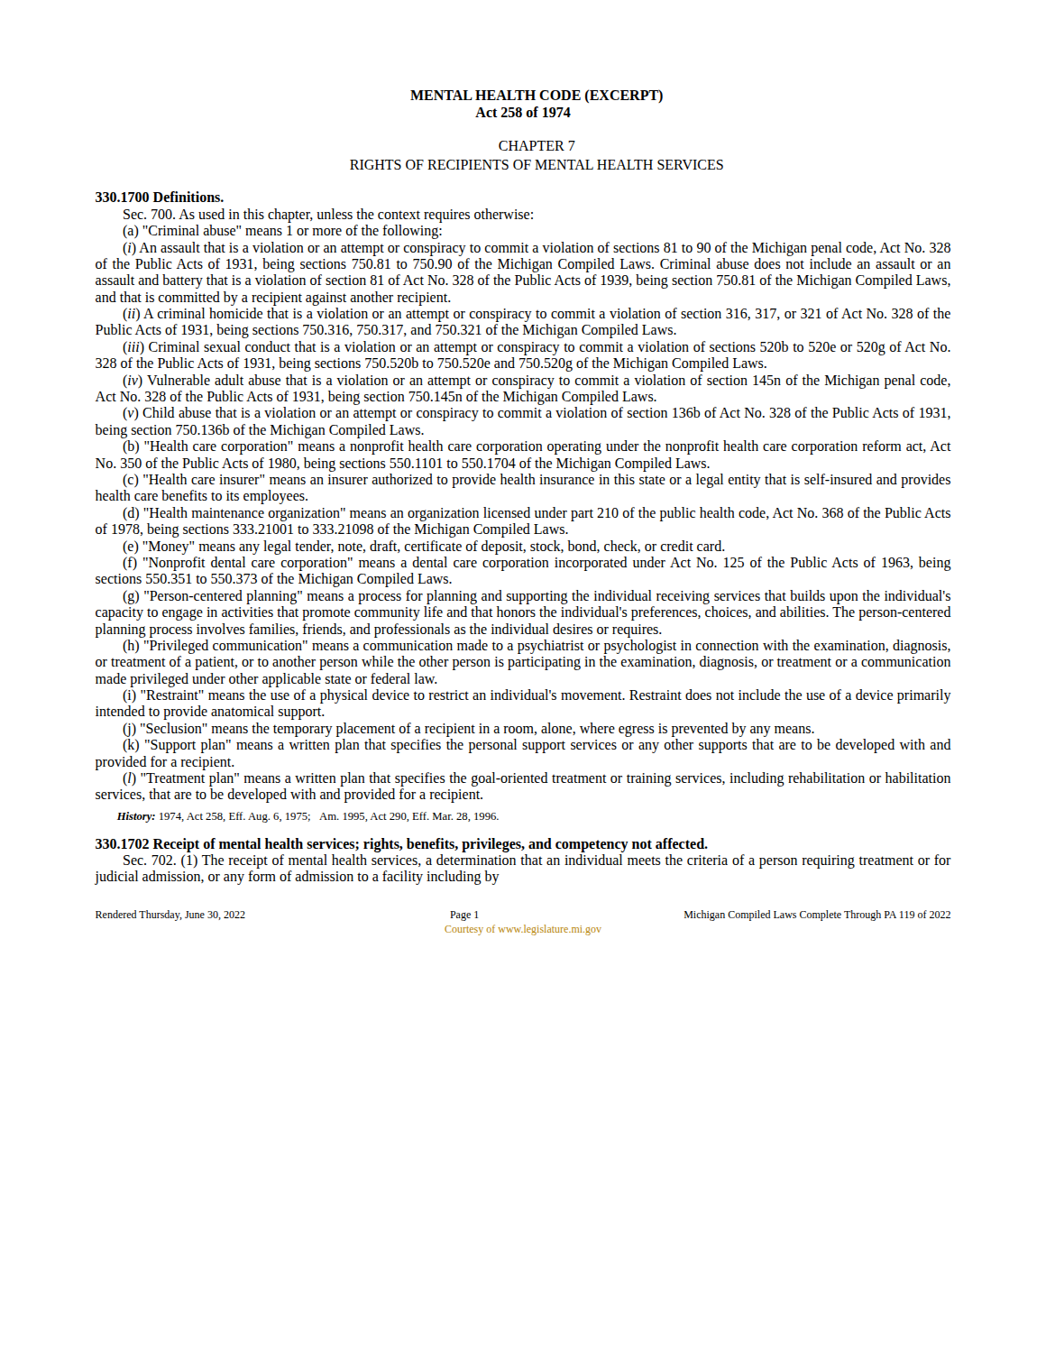MENTAL HEALTH CODE (EXCERPT)
Act 258 of 1974
CHAPTER 7
RIGHTS OF RECIPIENTS OF MENTAL HEALTH SERVICES
330.1700 Definitions.
Sec. 700. As used in this chapter, unless the context requires otherwise:
(a) "Criminal abuse" means 1 or more of the following:
(i) An assault that is a violation or an attempt or conspiracy to commit a violation of sections 81 to 90 of the Michigan penal code, Act No. 328 of the Public Acts of 1931, being sections 750.81 to 750.90 of the Michigan Compiled Laws. Criminal abuse does not include an assault or an assault and battery that is a violation of section 81 of Act No. 328 of the Public Acts of 1939, being section 750.81 of the Michigan Compiled Laws, and that is committed by a recipient against another recipient.
(ii) A criminal homicide that is a violation or an attempt or conspiracy to commit a violation of section 316, 317, or 321 of Act No. 328 of the Public Acts of 1931, being sections 750.316, 750.317, and 750.321 of the Michigan Compiled Laws.
(iii) Criminal sexual conduct that is a violation or an attempt or conspiracy to commit a violation of sections 520b to 520e or 520g of Act No. 328 of the Public Acts of 1931, being sections 750.520b to 750.520e and 750.520g of the Michigan Compiled Laws.
(iv) Vulnerable adult abuse that is a violation or an attempt or conspiracy to commit a violation of section 145n of the Michigan penal code, Act No. 328 of the Public Acts of 1931, being section 750.145n of the Michigan Compiled Laws.
(v) Child abuse that is a violation or an attempt or conspiracy to commit a violation of section 136b of Act No. 328 of the Public Acts of 1931, being section 750.136b of the Michigan Compiled Laws.
(b) "Health care corporation" means a nonprofit health care corporation operating under the nonprofit health care corporation reform act, Act No. 350 of the Public Acts of 1980, being sections 550.1101 to 550.1704 of the Michigan Compiled Laws.
(c) "Health care insurer" means an insurer authorized to provide health insurance in this state or a legal entity that is self-insured and provides health care benefits to its employees.
(d) "Health maintenance organization" means an organization licensed under part 210 of the public health code, Act No. 368 of the Public Acts of 1978, being sections 333.21001 to 333.21098 of the Michigan Compiled Laws.
(e) "Money" means any legal tender, note, draft, certificate of deposit, stock, bond, check, or credit card.
(f) "Nonprofit dental care corporation" means a dental care corporation incorporated under Act No. 125 of the Public Acts of 1963, being sections 550.351 to 550.373 of the Michigan Compiled Laws.
(g) "Person-centered planning" means a process for planning and supporting the individual receiving services that builds upon the individual's capacity to engage in activities that promote community life and that honors the individual's preferences, choices, and abilities. The person-centered planning process involves families, friends, and professionals as the individual desires or requires.
(h) "Privileged communication" means a communication made to a psychiatrist or psychologist in connection with the examination, diagnosis, or treatment of a patient, or to another person while the other person is participating in the examination, diagnosis, or treatment or a communication made privileged under other applicable state or federal law.
(i) "Restraint" means the use of a physical device to restrict an individual's movement. Restraint does not include the use of a device primarily intended to provide anatomical support.
(j) "Seclusion" means the temporary placement of a recipient in a room, alone, where egress is prevented by any means.
(k) "Support plan" means a written plan that specifies the personal support services or any other supports that are to be developed with and provided for a recipient.
(l) "Treatment plan" means a written plan that specifies the goal-oriented treatment or training services, including rehabilitation or habilitation services, that are to be developed with and provided for a recipient.
History: 1974, Act 258, Eff. Aug. 6, 1975; Am. 1995, Act 290, Eff. Mar. 28, 1996.
330.1702 Receipt of mental health services; rights, benefits, privileges, and competency not affected.
Sec. 702. (1) The receipt of mental health services, a determination that an individual meets the criteria of a person requiring treatment or for judicial admission, or any form of admission to a facility including by
Rendered Thursday, June 30, 2022
Page 1
Michigan Compiled Laws Complete Through PA 119 of 2022
Courtesy of www.legislature.mi.gov